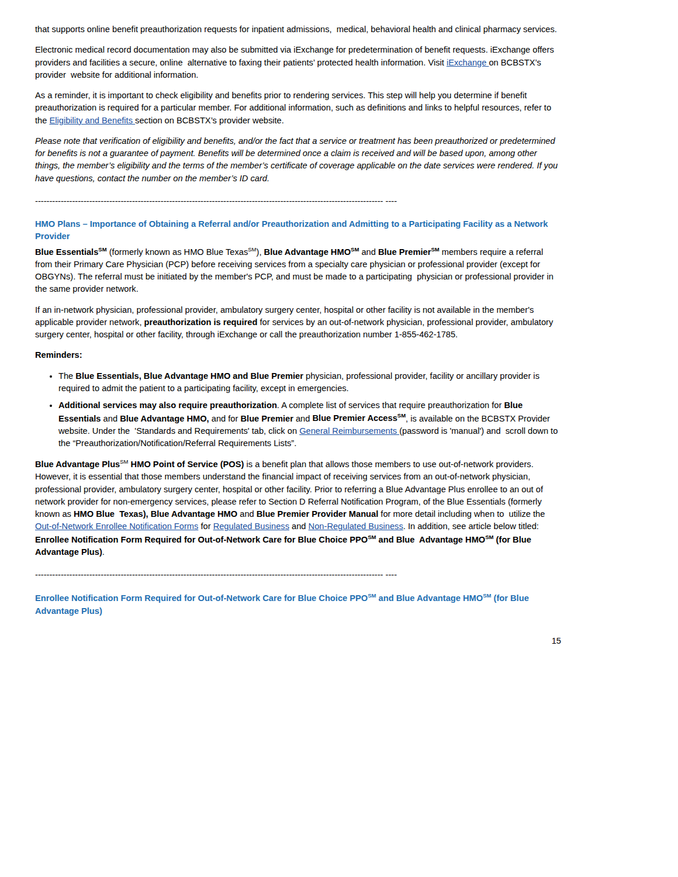that supports online benefit preauthorization requests for inpatient admissions, medical, behavioral health and clinical pharmacy services.
Electronic medical record documentation may also be submitted via iExchange for predetermination of benefit requests. iExchange offers providers and facilities a secure, online alternative to faxing their patients’ protected health information. Visit iExchange on BCBSTX’s provider website for additional information.
As a reminder, it is important to check eligibility and benefits prior to rendering services. This step will help you determine if benefit preauthorization is required for a particular member. For additional information, such as definitions and links to helpful resources, refer to the Eligibility and Benefits section on BCBSTX’s provider website.
Please note that verification of eligibility and benefits, and/or the fact that a service or treatment has been preauthorized or predetermined for benefits is not a guarantee of payment. Benefits will be determined once a claim is received and will be based upon, among other things, the member’s eligibility and the terms of the member’s certificate of coverage applicable on the date services were rendered. If you have questions, contact the number on the member’s ID card.
-------------------------------------------------------------------------------------------------------------------------- ----
HMO Plans – Importance of Obtaining a Referral and/or Preauthorization and Admitting to a Participating Facility as a Network Provider
Blue EssentialsSM (formerly known as HMO Blue TexasSM), Blue Advantage HMOSM and Blue PremierSM members require a referral from their Primary Care Physician (PCP) before receiving services from a specialty care physician or professional provider (except for OBGYNs). The referral must be initiated by the member's PCP, and must be made to a participating physician or professional provider in the same provider network.
If an in-network physician, professional provider, ambulatory surgery center, hospital or other facility is not available in the member's applicable provider network, preauthorization is required for services by an out-of-network physician, professional provider, ambulatory surgery center, hospital or other facility, through iExchange or call the preauthorization number 1-855-462-1785.
Reminders:
The Blue Essentials, Blue Advantage HMO and Blue Premier physician, professional provider, facility or ancillary provider is required to admit the patient to a participating facility, except in emergencies.
Additional services may also require preauthorization. A complete list of services that require preauthorization for Blue Essentials and Blue Advantage HMO, and for Blue Premier and Blue Premier AccessSM, is available on the BCBSTX Provider website. Under the 'Standards and Requirements' tab, click on General Reimbursements (password is 'manual') and scroll down to the “Preauthorization/Notification/Referral Requirements Lists”.
Blue Advantage PlusSM HMO Point of Service (POS) is a benefit plan that allows those members to use out-of-network providers. However, it is essential that those members understand the financial impact of receiving services from an out-of-network physician, professional provider, ambulatory surgery center, hospital or other facility. Prior to referring a Blue Advantage Plus enrollee to an out of network provider for non-emergency services, please refer to Section D Referral Notification Program, of the Blue Essentials (formerly known as HMO Blue Texas), Blue Advantage HMO and Blue Premier Provider Manual for more detail including when to utilize the Out-of-Network Enrollee Notification Forms for Regulated Business and Non-Regulated Business. In addition, see article below titled: Enrollee Notification Form Required for Out-of-Network Care for Blue Choice PPOSM and Blue Advantage HMOSM (for Blue Advantage Plus).
-------------------------------------------------------------------------------------------------------------------------- ----
Enrollee Notification Form Required for Out-of-Network Care for Blue Choice PPOSM and Blue Advantage HMOSM (for Blue Advantage Plus)
15